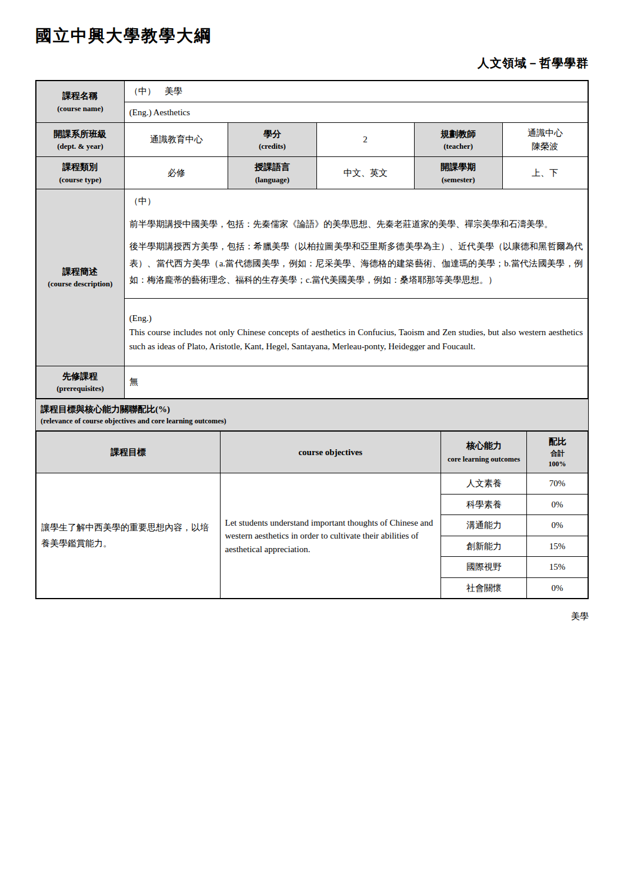國立中興大學教學大綱
人文領域－哲學學群
| 課程名稱 (course name) | （中） 美學 |
| (Eng.) Aesthetics |
| 開課系所班級 (dept. & year) | 通識教育中心 | 學分 (credits) | 2 | 規劃教師 (teacher) | 通識中心 陳榮波 |
| 課程類別 (course type) | 必修 | 授課語言 (language) | 中文、英文 | 開課學期 (semester) | 上、下 |
| 課程簡述 (course description) | （中） 前半學期講授中國美學，包括：先秦儒家《論語》的美學思想、先秦老莊道家的美學、禪宗美學和石濤美學。 後半學期講授西方美學，包括：希臘美學（以柏拉圖美學和亞里斯多德美學為主）、近代美學（以康德和黑哲爾為代表）、當代西方美學（a.當代德國美學，例如：尼采美學、海德格的建築藝術、伽達瑪的美學；b.當代法國美學，例如：梅洛龐蒂的藝術理念、福科的生存美學；c.當代美國美學，例如：桑塔耶那等美學思想。） |
| (Eng.) This course includes not only Chinese concepts of aesthetics in Confucius, Taoism and Zen studies, but also western aesthetics such as ideas of Plato, Aristotle, Kant, Hegel, Santayana, Merleau-ponty, Heidegger and Foucault. |
| 先修課程 (prerequisites) | 無 |
課程目標與核心能力關聯配比(%) (relevance of course objectives and core learning outcomes)
| 課程目標 | course objectives | 核心能力 core learning outcomes | 配比 合計 100% |
| --- | --- | --- | --- |
| 讓學生了解中西美學的重要思想內容，以培養美學鑑賞能力。 | Let students understand important thoughts of Chinese and western aesthetics in order to cultivate their abilities of aesthetical appreciation. | 人文素養 | 70% |
| 科學素養 | 0% |
| 溝通能力 | 0% |
| 創新能力 | 15% |
| 國際視野 | 15% |
| 社會關懷 | 0% |
美學